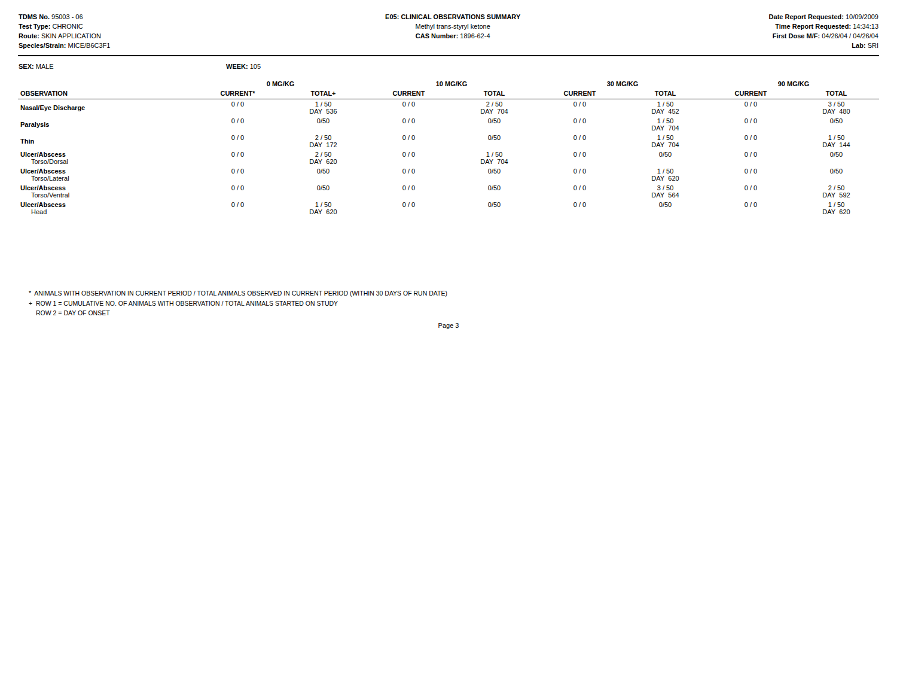| TDMS No. 95003 - 06 Test Type: CHRONIC Route: SKIN APPLICATION Species/Strain: MICE/B6C3F1 | E05: CLINICAL OBSERVATIONS SUMMARY Methyl trans-styryl ketone CAS Number: 1896-62-4 | Date Report Requested: 10/09/2009 Time Report Requested: 14:34:13 First Dose M/F: 04/26/04 / 04/26/04 Lab: SRI |
| SEX: MALE | WEEK: 105 |
| | 0 MG/KG | 10 MG/KG | 30 MG/KG | 90 MG/KG |
| --- | --- | --- | --- | --- |
| OBSERVATION | CURRENT* | TOTAL+ | CURRENT | TOTAL | CURRENT | TOTAL | CURRENT | TOTAL |
| Nasal/Eye Discharge | 0 / 0 | 1 / 50 DAY 536 | 0 / 0 | 2 / 50 DAY 704 | 0 / 0 | 1 / 50 DAY 452 | 0 / 0 | 3 / 50 DAY 480 |
| Paralysis | 0 / 0 | 0/50 | 0 / 0 | 0/50 | 0 / 0 | 1 / 50 DAY 704 | 0 / 0 | 0/50 |
| Thin | 0 / 0 | 2 / 50 DAY 172 | 0 / 0 | 0/50 | 0 / 0 | 1 / 50 DAY 704 | 0 / 0 | 1 / 50 DAY 144 |
| Ulcer/Abscess Torso/Dorsal | 0 / 0 | 2 / 50 DAY 620 | 0 / 0 | 1 / 50 DAY 704 | 0 / 0 | 0/50 | 0 / 0 | 0/50 |
| Ulcer/Abscess Torso/Lateral | 0 / 0 | 0/50 | 0 / 0 | 0/50 | 0 / 0 | 1 / 50 DAY 620 | 0 / 0 | 0/50 |
| Ulcer/Abscess Torso/Ventral | 0 / 0 | 0/50 | 0 / 0 | 0/50 | 0 / 0 | 3 / 50 DAY 564 | 0 / 0 | 2 / 50 DAY 592 |
| Ulcer/Abscess Head | 0 / 0 | 1 / 50 DAY 620 | 0 / 0 | 0/50 | 0 / 0 | 0/50 | 0 / 0 | 1 / 50 DAY 620 |
* ANIMALS WITH OBSERVATION IN CURRENT PERIOD / TOTAL ANIMALS OBSERVED IN CURRENT PERIOD (WITHIN 30 DAYS OF RUN DATE)
+ ROW 1 = CUMULATIVE NO. OF ANIMALS WITH OBSERVATION / TOTAL ANIMALS STARTED ON STUDY
ROW 2 = DAY OF ONSET
Page 3